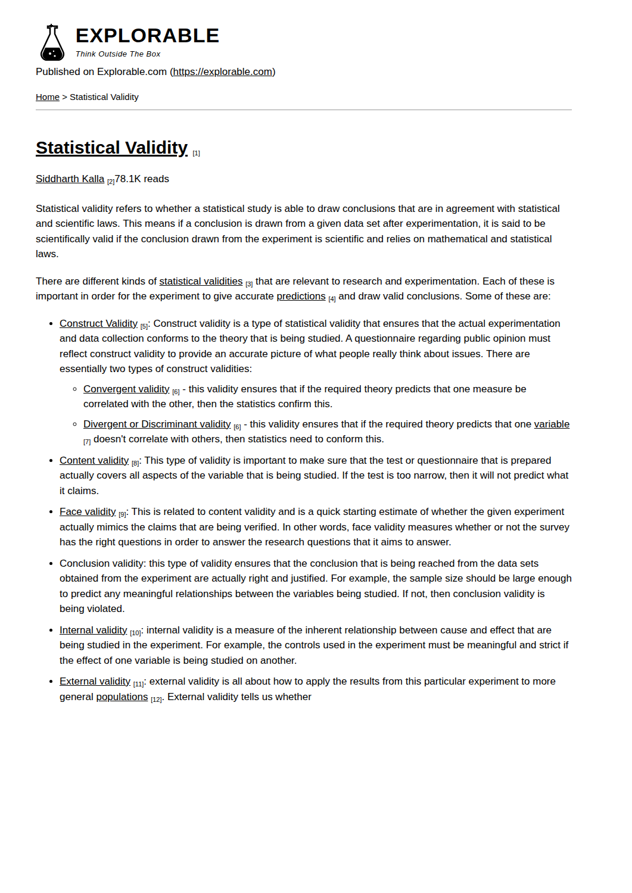EXPLORABLE
Think Outside The Box
Published on Explorable.com (https://explorable.com)
Home > Statistical Validity
Statistical Validity [1]
Siddharth Kalla [2]78.1K reads
Statistical validity refers to whether a statistical study is able to draw conclusions that are in agreement with statistical and scientific laws. This means if a conclusion is drawn from a given data set after experimentation, it is said to be scientifically valid if the conclusion drawn from the experiment is scientific and relies on mathematical and statistical laws.
There are different kinds of statistical validities [3] that are relevant to research and experimentation. Each of these is important in order for the experiment to give accurate predictions [4] and draw valid conclusions. Some of these are:
Construct Validity [5]: Construct validity is a type of statistical validity that ensures that the actual experimentation and data collection conforms to the theory that is being studied. A questionnaire regarding public opinion must reflect construct validity to provide an accurate picture of what people really think about issues. There are essentially two types of construct validities:
Convergent validity [6] - this validity ensures that if the required theory predicts that one measure be correlated with the other, then the statistics confirm this.
Divergent or Discriminant validity [6] - this validity ensures that if the required theory predicts that one variable [7] doesn't correlate with others, then statistics need to conform this.
Content validity [8]: This type of validity is important to make sure that the test or questionnaire that is prepared actually covers all aspects of the variable that is being studied. If the test is too narrow, then it will not predict what it claims.
Face validity [9]: This is related to content validity and is a quick starting estimate of whether the given experiment actually mimics the claims that are being verified. In other words, face validity measures whether or not the survey has the right questions in order to answer the research questions that it aims to answer.
Conclusion validity: this type of validity ensures that the conclusion that is being reached from the data sets obtained from the experiment are actually right and justified. For example, the sample size should be large enough to predict any meaningful relationships between the variables being studied. If not, then conclusion validity is being violated.
Internal validity [10]: internal validity is a measure of the inherent relationship between cause and effect that are being studied in the experiment. For example, the controls used in the experiment must be meaningful and strict if the effect of one variable is being studied on another.
External validity [11]: external validity is all about how to apply the results from this particular experiment to more general populations [12]. External validity tells us whether